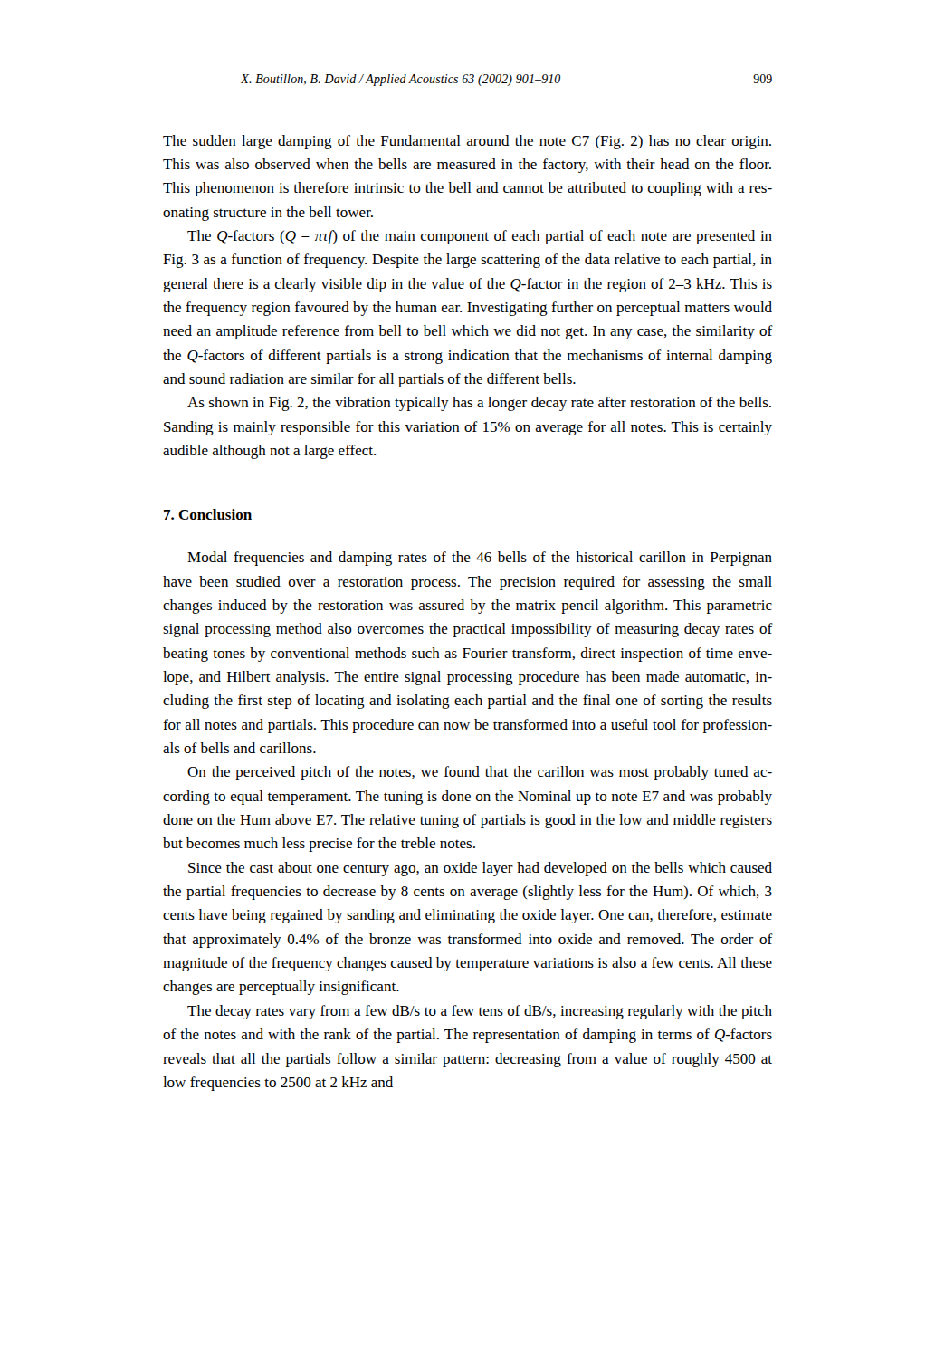X. Boutillon, B. David / Applied Acoustics 63 (2002) 901–910 909
The sudden large damping of the Fundamental around the note C7 (Fig. 2) has no clear origin. This was also observed when the bells are measured in the factory, with their head on the floor. This phenomenon is therefore intrinsic to the bell and cannot be attributed to coupling with a resonating structure in the bell tower.
The Q-factors (Q = πτf) of the main component of each partial of each note are presented in Fig. 3 as a function of frequency. Despite the large scattering of the data relative to each partial, in general there is a clearly visible dip in the value of the Q-factor in the region of 2–3 kHz. This is the frequency region favoured by the human ear. Investigating further on perceptual matters would need an amplitude reference from bell to bell which we did not get. In any case, the similarity of the Q-factors of different partials is a strong indication that the mechanisms of internal damping and sound radiation are similar for all partials of the different bells.
As shown in Fig. 2, the vibration typically has a longer decay rate after restoration of the bells. Sanding is mainly responsible for this variation of 15% on average for all notes. This is certainly audible although not a large effect.
7. Conclusion
Modal frequencies and damping rates of the 46 bells of the historical carillon in Perpignan have been studied over a restoration process. The precision required for assessing the small changes induced by the restoration was assured by the matrix pencil algorithm. This parametric signal processing method also overcomes the practical impossibility of measuring decay rates of beating tones by conventional methods such as Fourier transform, direct inspection of time envelope, and Hilbert analysis. The entire signal processing procedure has been made automatic, including the first step of locating and isolating each partial and the final one of sorting the results for all notes and partials. This procedure can now be transformed into a useful tool for professionals of bells and carillons.
On the perceived pitch of the notes, we found that the carillon was most probably tuned according to equal temperament. The tuning is done on the Nominal up to note E7 and was probably done on the Hum above E7. The relative tuning of partials is good in the low and middle registers but becomes much less precise for the treble notes.
Since the cast about one century ago, an oxide layer had developed on the bells which caused the partial frequencies to decrease by 8 cents on average (slightly less for the Hum). Of which, 3 cents have being regained by sanding and eliminating the oxide layer. One can, therefore, estimate that approximately 0.4% of the bronze was transformed into oxide and removed. The order of magnitude of the frequency changes caused by temperature variations is also a few cents. All these changes are perceptually insignificant.
The decay rates vary from a few dB/s to a few tens of dB/s, increasing regularly with the pitch of the notes and with the rank of the partial. The representation of damping in terms of Q-factors reveals that all the partials follow a similar pattern: decreasing from a value of roughly 4500 at low frequencies to 2500 at 2 kHz and